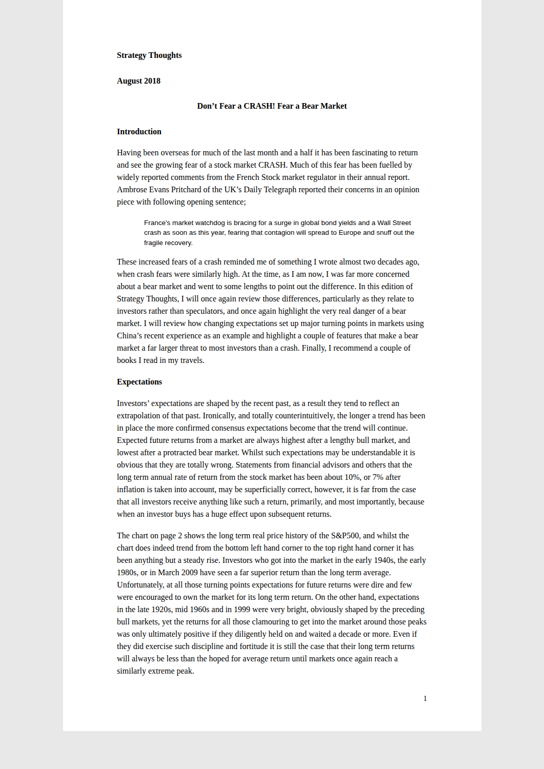Strategy Thoughts
August 2018
Don’t Fear a CRASH! Fear a Bear Market
Introduction
Having been overseas for much of the last month and a half it has been fascinating to return and see the growing fear of a stock market CRASH. Much of this fear has been fuelled by widely reported comments from the French Stock market regulator in their annual report. Ambrose Evans Pritchard of the UK’s Daily Telegraph reported their concerns in an opinion piece with following opening sentence;
France's market watchdog is bracing for a surge in global bond yields and a Wall Street crash as soon as this year, fearing that contagion will spread to Europe and snuff out the fragile recovery.
These increased fears of a crash reminded me of something I wrote almost two decades ago, when crash fears were similarly high. At the time, as I am now, I was far more concerned about a bear market and went to some lengths to point out the difference. In this edition of Strategy Thoughts, I will once again review those differences, particularly as they relate to investors rather than speculators, and once again highlight the very real danger of a bear market. I will review how changing expectations set up major turning points in markets using China’s recent experience as an example and highlight a couple of features that make a bear market a far larger threat to most investors than a crash. Finally, I recommend a couple of books I read in my travels.
Expectations
Investors’ expectations are shaped by the recent past, as a result they tend to reflect an extrapolation of that past. Ironically, and totally counterintuitively, the longer a trend has been in place the more confirmed consensus expectations become that the trend will continue. Expected future returns from a market are always highest after a lengthy bull market, and lowest after a protracted bear market. Whilst such expectations may be understandable it is obvious that they are totally wrong. Statements from financial advisors and others that the long term annual rate of return from the stock market has been about 10%, or 7% after inflation is taken into account, may be superficially correct, however, it is far from the case that all investors receive anything like such a return, primarily, and most importantly, because when an investor buys has a huge effect upon subsequent returns.
The chart on page 2 shows the long term real price history of the S&P500, and whilst the chart does indeed trend from the bottom left hand corner to the top right hand corner it has been anything but a steady rise. Investors who got into the market in the early 1940s, the early 1980s, or in March 2009 have seen a far superior return than the long term average. Unfortunately, at all those turning points expectations for future returns were dire and few were encouraged to own the market for its long term return. On the other hand, expectations in the late 1920s, mid 1960s and in 1999 were very bright, obviously shaped by the preceding bull markets, yet the returns for all those clamouring to get into the market around those peaks was only ultimately positive if they diligently held on and waited a decade or more. Even if they did exercise such discipline and fortitude it is still the case that their long term returns will always be less than the hoped for average return until markets once again reach a similarly extreme peak.
1